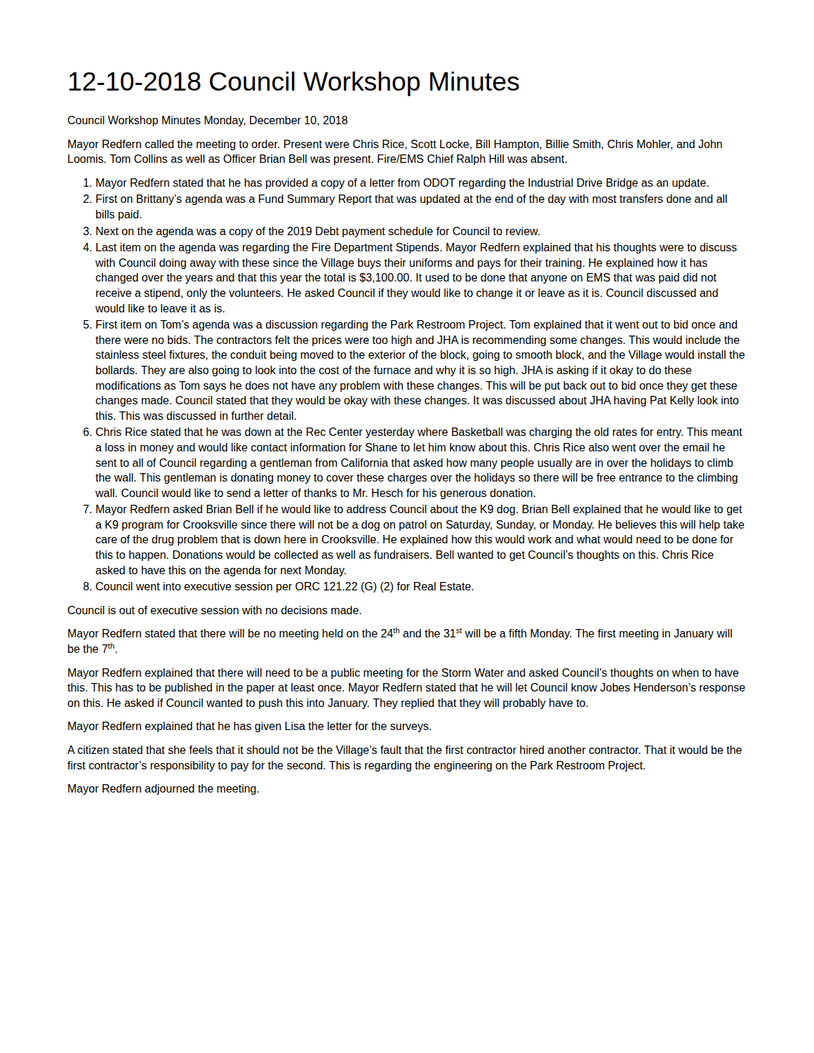12-10-2018 Council Workshop Minutes
Council Workshop Minutes Monday, December 10, 2018
Mayor Redfern called the meeting to order. Present were Chris Rice, Scott Locke, Bill Hampton, Billie Smith, Chris Mohler, and John Loomis. Tom Collins as well as Officer Brian Bell was present. Fire/EMS Chief Ralph Hill was absent.
Mayor Redfern stated that he has provided a copy of a letter from ODOT regarding the Industrial Drive Bridge as an update.
First on Brittany’s agenda was a Fund Summary Report that was updated at the end of the day with most transfers done and all bills paid.
Next on the agenda was a copy of the 2019 Debt payment schedule for Council to review.
Last item on the agenda was regarding the Fire Department Stipends. Mayor Redfern explained that his thoughts were to discuss with Council doing away with these since the Village buys their uniforms and pays for their training. He explained how it has changed over the years and that this year the total is $3,100.00. It used to be done that anyone on EMS that was paid did not receive a stipend, only the volunteers. He asked Council if they would like to change it or leave as it is. Council discussed and would like to leave it as is.
First item on Tom’s agenda was a discussion regarding the Park Restroom Project. Tom explained that it went out to bid once and there were no bids. The contractors felt the prices were too high and JHA is recommending some changes. This would include the stainless steel fixtures, the conduit being moved to the exterior of the block, going to smooth block, and the Village would install the bollards. They are also going to look into the cost of the furnace and why it is so high. JHA is asking if it okay to do these modifications as Tom says he does not have any problem with these changes. This will be put back out to bid once they get these changes made. Council stated that they would be okay with these changes. It was discussed about JHA having Pat Kelly look into this. This was discussed in further detail.
Chris Rice stated that he was down at the Rec Center yesterday where Basketball was charging the old rates for entry. This meant a loss in money and would like contact information for Shane to let him know about this. Chris Rice also went over the email he sent to all of Council regarding a gentleman from California that asked how many people usually are in over the holidays to climb the wall. This gentleman is donating money to cover these charges over the holidays so there will be free entrance to the climbing wall. Council would like to send a letter of thanks to Mr. Hesch for his generous donation.
Mayor Redfern asked Brian Bell if he would like to address Council about the K9 dog. Brian Bell explained that he would like to get a K9 program for Crooksville since there will not be a dog on patrol on Saturday, Sunday, or Monday. He believes this will help take care of the drug problem that is down here in Crooksville. He explained how this would work and what would need to be done for this to happen. Donations would be collected as well as fundraisers. Bell wanted to get Council’s thoughts on this. Chris Rice asked to have this on the agenda for next Monday.
Council went into executive session per ORC 121.22 (G) (2) for Real Estate.
Council is out of executive session with no decisions made.
Mayor Redfern stated that there will be no meeting held on the 24th and the 31st will be a fifth Monday. The first meeting in January will be the 7th.
Mayor Redfern explained that there will need to be a public meeting for the Storm Water and asked Council’s thoughts on when to have this. This has to be published in the paper at least once. Mayor Redfern stated that he will let Council know Jobes Henderson’s response on this. He asked if Council wanted to push this into January. They replied that they will probably have to.
Mayor Redfern explained that he has given Lisa the letter for the surveys.
A citizen stated that she feels that it should not be the Village’s fault that the first contractor hired another contractor. That it would be the first contractor’s responsibility to pay for the second. This is regarding the engineering on the Park Restroom Project.
Mayor Redfern adjourned the meeting.